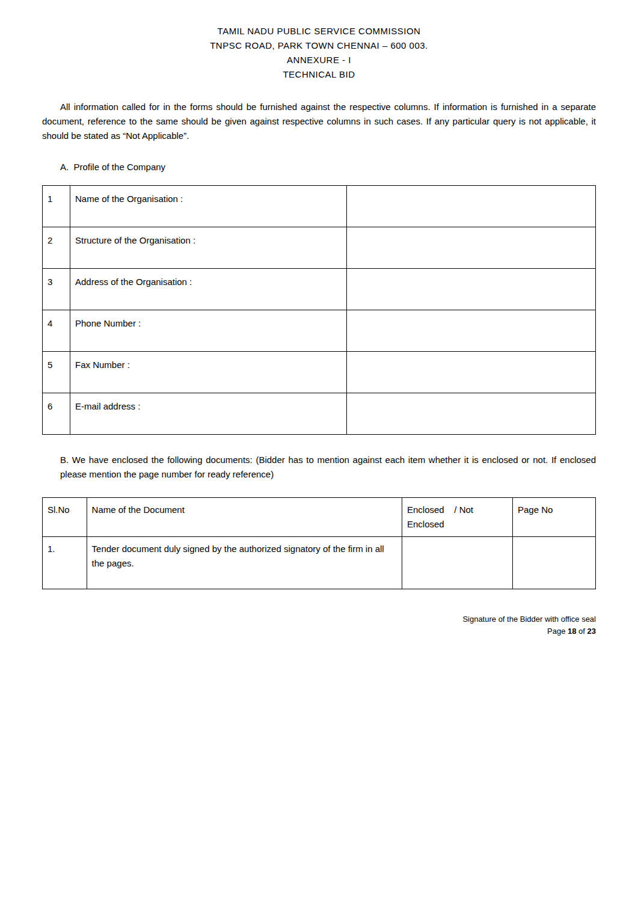TAMIL NADU PUBLIC SERVICE COMMISSION
TNPSC ROAD, PARK TOWN CHENNAI – 600 003.
ANNEXURE - I
TECHNICAL BID
All information called for in the forms should be furnished against the respective columns. If information is furnished in a separate document, reference to the same should be given against respective columns in such cases. If any particular query is not applicable, it should be stated as “Not Applicable”.
A. Profile of the Company
| 1 | Name of the Organisation : | |
| 2 | Structure of the Organisation : | |
| 3 | Address of the Organisation : | |
| 4 | Phone Number : | |
| 5 | Fax Number : | |
| 6 | E-mail address : | |
B. We have enclosed the following documents: (Bidder has to mention against each item whether it is enclosed or not. If enclosed please mention the page number for ready reference)
| Sl.No | Name of the Document | Enclosed / Not Enclosed | Page No |
| 1. | Tender document duly signed by the authorized signatory of the firm in all the pages. | | |
Signature of the Bidder with office seal
Page 18 of 23